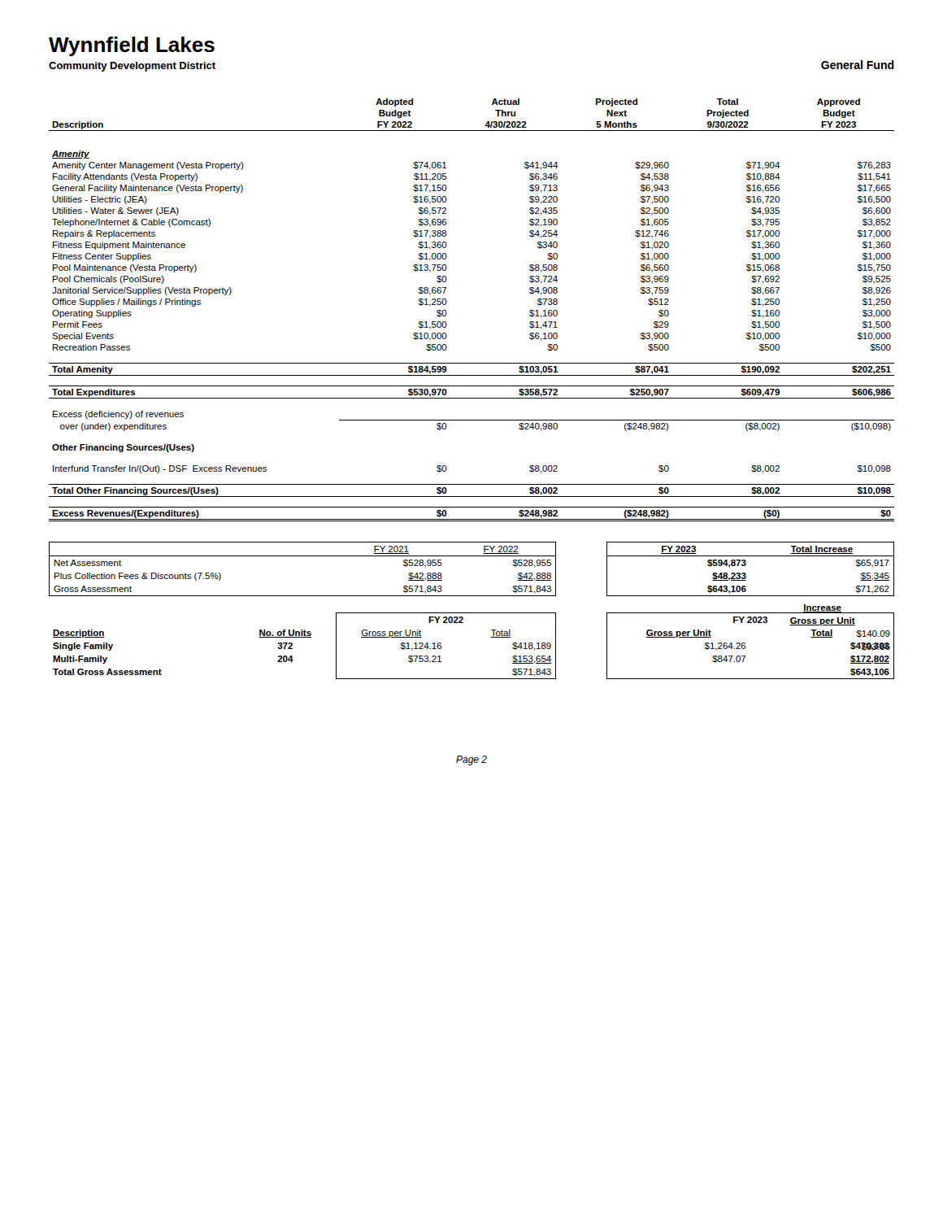Wynnfield Lakes
Community Development District
General Fund
| | Adopted | Actual | Projected | Total | Approved |
| --- | --- | --- | --- | --- | --- |
| | Budget | Thru | Next | Projected | Budget |
| Description | FY 2022 | 4/30/2022 | 5 Months | 9/30/2022 | FY 2023 |
| Amenity | |
| Amenity Center Management (Vesta Property) | $74,061 | $41,944 | $29,960 | $71,904 | $76,283 |
| Facility Attendants (Vesta Property) | $11,205 | $6,346 | $4,538 | $10,884 | $11,541 |
| General Facility Maintenance (Vesta Property) | $17,150 | $9,713 | $6,943 | $16,656 | $17,665 |
| Utilities - Electric (JEA) | $16,500 | $9,220 | $7,500 | $16,720 | $16,500 |
| Utilities - Water & Sewer (JEA) | $6,572 | $2,435 | $2,500 | $4,935 | $6,600 |
| Telephone/Internet & Cable (Comcast) | $3,696 | $2,190 | $1,605 | $3,795 | $3,852 |
| Repairs & Replacements | $17,388 | $4,254 | $12,746 | $17,000 | $17,000 |
| Fitness Equipment Maintenance | $1,360 | $340 | $1,020 | $1,360 | $1,360 |
| Fitness Center Supplies | $1,000 | $0 | $1,000 | $1,000 | $1,000 |
| Pool Maintenance (Vesta Property) | $13,750 | $8,508 | $6,560 | $15,068 | $15,750 |
| Pool Chemicals (PoolSure) | $0 | $3,724 | $3,969 | $7,692 | $9,525 |
| Janitorial Service/Supplies (Vesta Property) | $8,667 | $4,908 | $3,759 | $8,667 | $8,926 |
| Office Supplies / Mailings / Printings | $1,250 | $738 | $512 | $1,250 | $1,250 |
| Operating Supplies | $0 | $1,160 | $0 | $1,160 | $3,000 |
| Permit Fees | $1,500 | $1,471 | $29 | $1,500 | $1,500 |
| Special Events | $10,000 | $6,100 | $3,900 | $10,000 | $10,000 |
| Recreation Passes | $500 | $0 | $500 | $500 | $500 |
| Total Amenity | $184,599 | $103,051 | $87,041 | $190,092 | $202,251 |
| Total Expenditures | $530,970 | $358,572 | $250,907 | $609,479 | $606,986 |
| Excess (deficiency) of revenues | |
| over (under) expenditures | $0 | $240,980 | ($248,982) | ($8,002) | ($10,098) |
| Other Financing Sources/(Uses) | |
| Interfund Transfer In/(Out) - DSF Excess Revenues | $0 | $8,002 | $0 | $8,002 | $10,098 |
| Total Other Financing Sources/(Uses) | $0 | $8,002 | $0 | $8,002 | $10,098 |
| Excess Revenues/(Expenditures) | $0 | $248,982 | ($248,982) | ($0) | $0 |
| | FY 2021 | FY 2022 | | FY 2023 | Total Increase |
| Net Assessment | $528,955 | $528,955 | | $594,873 | $65,917 |
| Plus Collection Fees & Discounts (7.5%) | $42,888 | $42,888 | | $48,233 | $5,345 |
| Gross Assessment | $571,843 | $571,843 | | $643,106 | $71,262 |
| | | FY 2022 | | FY 2023 | |
| Description | No. of Units | Gross per Unit | Total | | Gross per Unit | Total |
| Single Family | 372 | $1,124.16 | $418,189 | | $1,264.26 | $470,303 |
| Multi-Family | 204 | $753.21 | $153,654 | | $847.07 | $172,802 |
| Total Gross Assessment | | | $571,843 | | | $643,106 |
| | Increase |
| | Gross per Unit |
| | $140.09 |
| | $93.86 |
Page 2